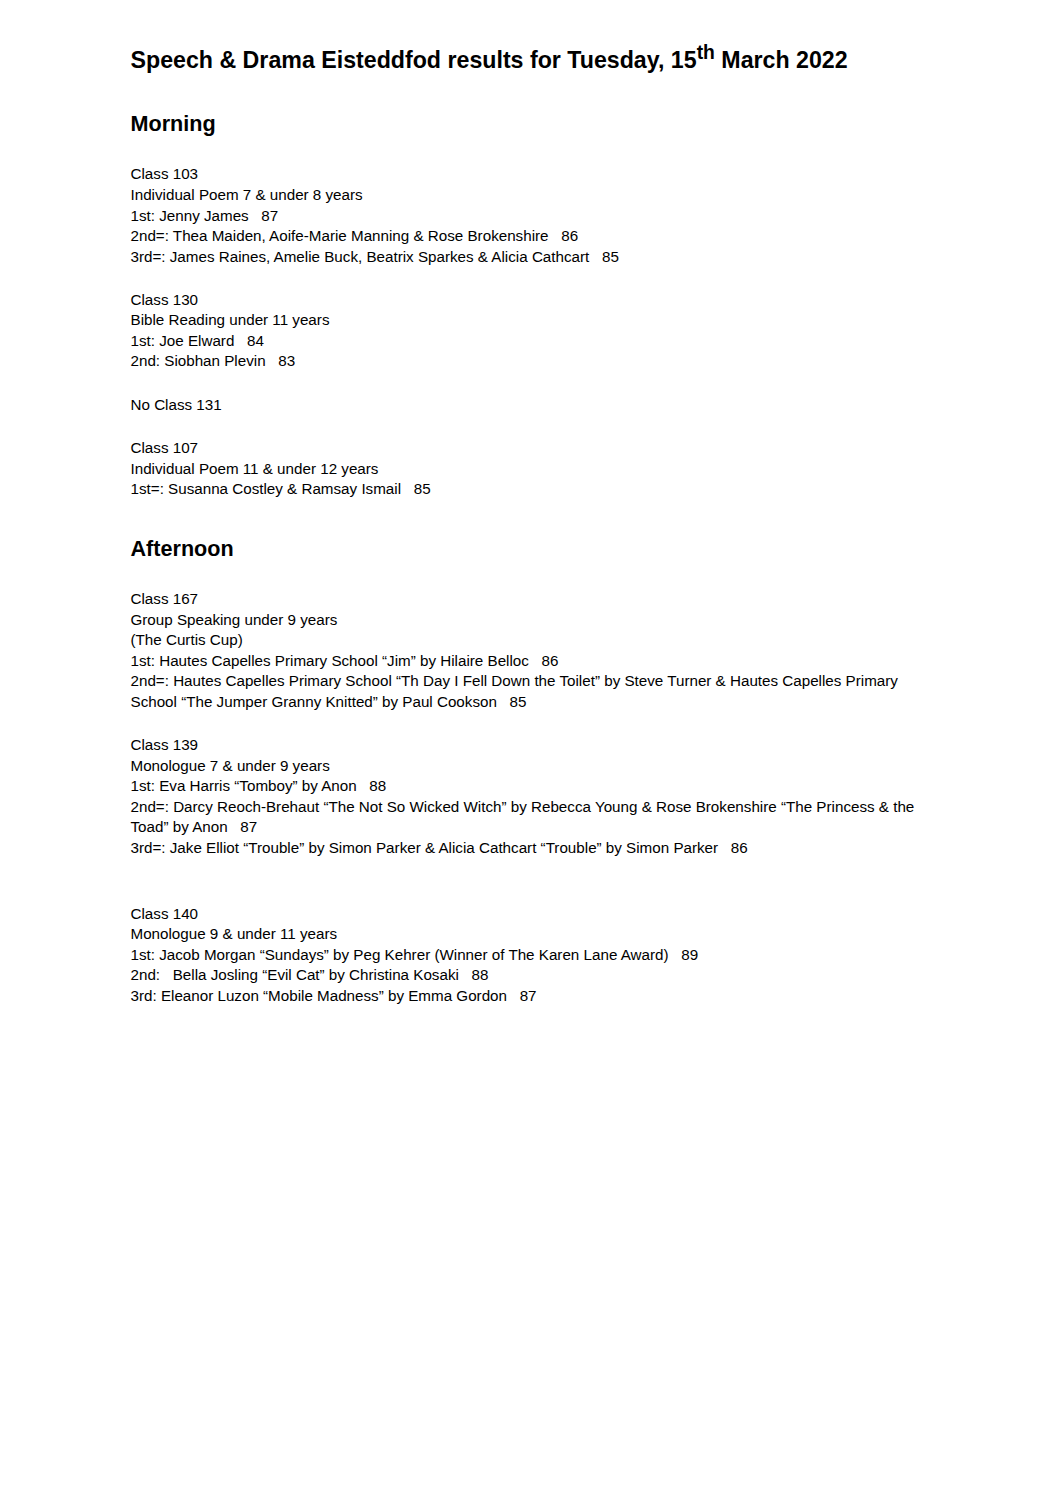Speech & Drama Eisteddfod results for Tuesday, 15th March 2022
Morning
Class 103
Individual Poem 7 & under 8 years
1st: Jenny James 87
2nd=: Thea Maiden, Aoife-Marie Manning & Rose Brokenshire 86
3rd=: James Raines, Amelie Buck, Beatrix Sparkes & Alicia Cathcart 85
Class 130
Bible Reading under 11 years
1st: Joe Elward 84
2nd: Siobhan Plevin 83
No Class 131
Class 107
Individual Poem 11 & under 12 years
1st=: Susanna Costley & Ramsay Ismail 85
Afternoon
Class 167
Group Speaking under 9 years
(The Curtis Cup)
1st: Hautes Capelles Primary School “Jim” by Hilaire Belloc 86
2nd=: Hautes Capelles Primary School “Th Day I Fell Down the Toilet” by Steve Turner & Hautes Capelles Primary School “The Jumper Granny Knitted” by Paul Cookson 85
Class 139
Monologue 7 & under 9 years
1st: Eva Harris “Tomboy” by Anon 88
2nd=: Darcy Reoch-Brehaut “The Not So Wicked Witch” by Rebecca Young & Rose Brokenshire “The Princess & the Toad” by Anon 87
3rd=: Jake Elliot “Trouble” by Simon Parker & Alicia Cathcart “Trouble” by Simon Parker 86
Class 140
Monologue 9 & under 11 years
1st: Jacob Morgan “Sundays” by Peg Kehrer (Winner of The Karen Lane Award) 89
2nd: Bella Josling “Evil Cat” by Christina Kosaki 88
3rd: Eleanor Luzon “Mobile Madness” by Emma Gordon 87